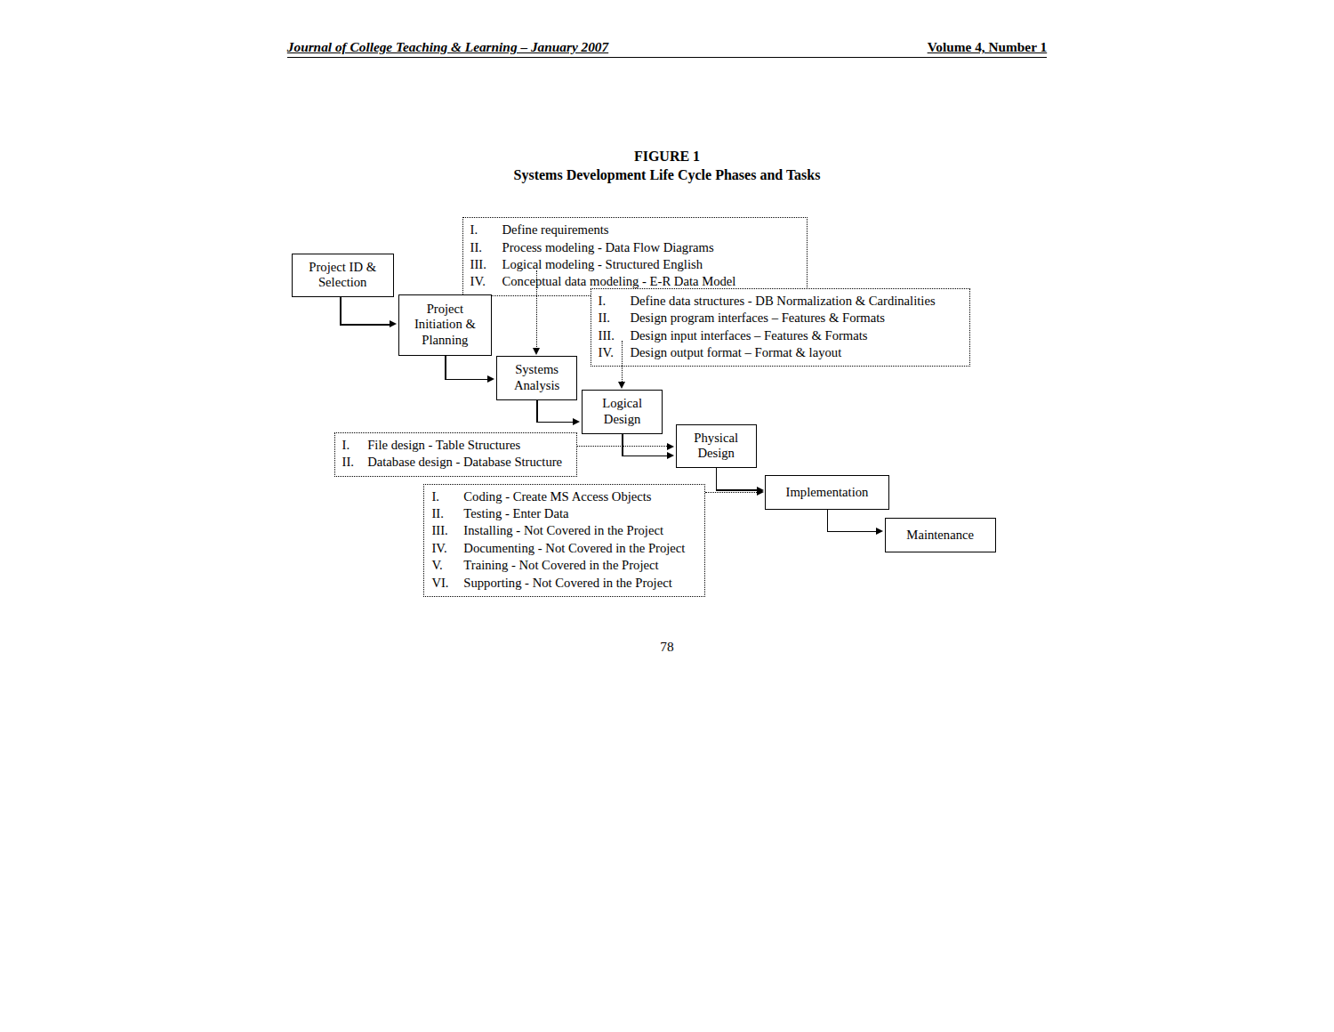Journal of College Teaching & Learning – January 2007 Volume 4, Number 1
FIGURE 1
Systems Development Life Cycle Phases and Tasks
I. Define requirements
II. Process modeling - Data Flow Diagrams
III. Logical modeling - Structured English
IV. Conceptual data modeling - E-R Data Model
I. Define data structures - DB Normalization & Cardinalities
II. Design program interfaces – Features & Formats
III. Design input interfaces – Features & Formats
IV. Design output format – Format & layout
I. File design - Table Structures
II. Database design - Database Structure
I. Coding - Create MS Access Objects
II. Testing - Enter Data
III. Installing - Not Covered in the Project
IV. Documenting - Not Covered in the Project
V. Training - Not Covered in the Project
VI. Supporting - Not Covered in the Project
Project ID &
Selection
Project
Initiation &
Planning
Systems
Analysis
Logical
Design
Physical
Design
Implementation
Maintenance
78